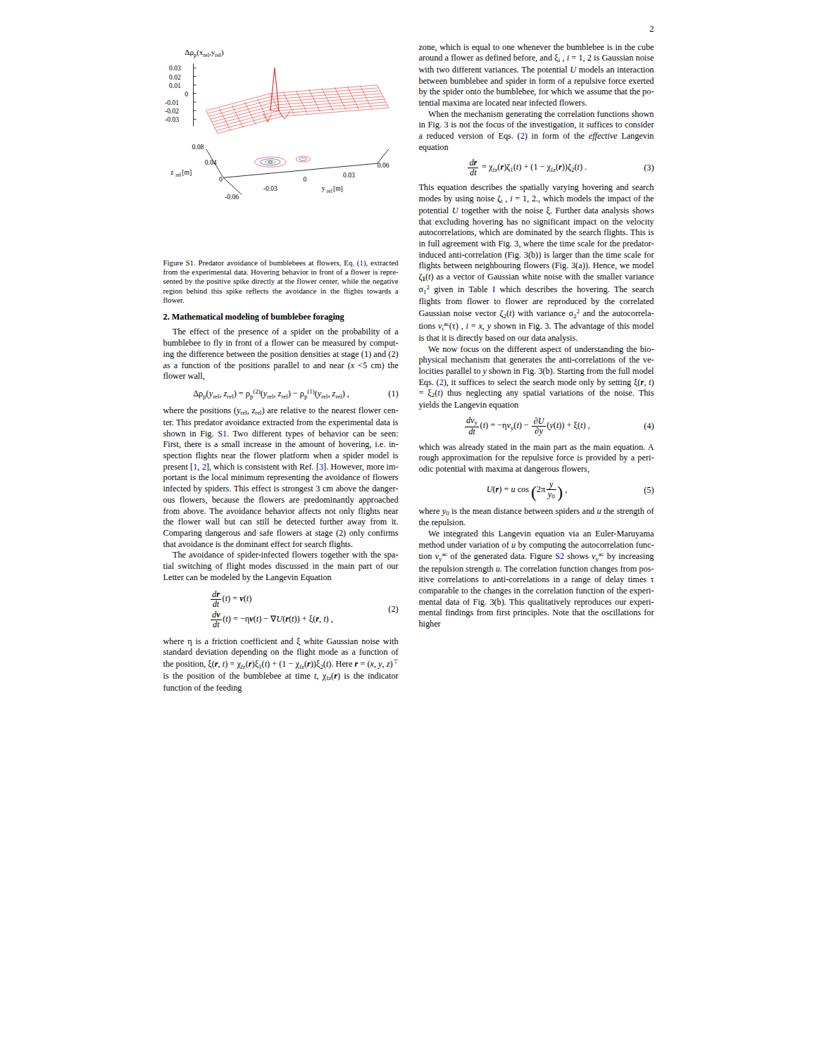2
Δρp(xrel,yrel) 0.03 0.02 0.01 0 -0.01 -0.02 -0.03 0.08 0.04 z rel [m] 0 0 0.03 0.06 -0.03 y rel [m] -0.06
Figure S1. Predator avoidance of bumblebees at flowers, Eq. (1), extracted from the experimental data. Hovering behavior in front of a flower is represented by the positive spike directly at the flower center, while the negative region behind this spike reflects the avoidance in the flights towards a flower.
2. Mathematical modeling of bumblebee foraging
The effect of the presence of a spider on the probability of a bumblebee to fly in front of a flower can be measured by computing the difference between the position densities at stage (1) and (2) as a function of the positions parallel to and near (x <5 cm) the flower wall,
Δρp(yrel, zrel) = ρp(2)(yrel, zrel) − ρp(1)(yrel, zrel) ,
(1)
where the positions (yrel, zrel) are relative to the nearest flower center. This predator avoidance extracted from the experimental data is shown in Fig. S1. Two different types of behavior can be seen: First, there is a small increase in the amount of hovering, i.e. inspection flights near the flower platform when a spider model is present [1, 2], which is consistent with Ref. [3]. However, more important is the local minimum representing the avoidance of flowers infected by spiders. This effect is strongest 3 cm above the dangerous flowers, because the flowers are predominantly approached from above. The avoidance behavior affects not only flights near the flower wall but can still be detected further away from it. Comparing dangerous and safe flowers at stage (2) only confirms that avoidance is the dominant effect for search flights.
The avoidance of spider-infected flowers together with the spatial switching of flight modes discussed in the main part of our Letter can be modeled by the Langevin Equation
dr dt(t) = v(t)
dv dt(t) = −ηv(t) − ∇U(r(t)) + ξ(r, t) ,
(2)
where η is a friction coefficient and ξ white Gaussian noise with standard deviation depending on the flight mode as a function of the position, ξ(r, t) = χfz(r)ξ1(t) + (1 − χfz(r))ξ2(t). Here r = (x, y, z)⊤ is the position of the bumblebee at time t, χfz(r) is the indicator function of the feeding
zone, which is equal to one whenever the bumblebee is in the cube around a flower as defined before, and ξi , i = 1, 2 is Gaussian noise with two different variances. The potential U models an interaction between bumblebee and spider in form of a repulsive force exerted by the spider onto the bumblebee, for which we assume that the potential maxima are located near infected flowers.
When the mechanism generating the correlation functions shown in Fig. 3 is not the focus of the investigation, it suffices to consider a reduced version of Eqs. (2) in form of the effective Langevin equation
dr dt = χfz(r)ζ1(t) + (1 − χfz(r))ζ2(t) .
(3)
This equation describes the spatially varying hovering and search modes by using noise ζi , i = 1, 2., which models the impact of the potential U together with the noise ξ. Further data analysis shows that excluding hovering has no significant impact on the velocity autocorrelations, which are dominated by the search flights. This is in full agreement with Fig. 3, where the time scale for the predator-induced anti-correlation (Fig. 3(b)) is larger than the time scale for flights between neighbouring flowers (Fig. 3(a)). Hence, we model ζ1(t) as a vector of Gaussian white noise with the smaller variance σ12 given in Table I which describes the hovering. The search flights from flower to flower are reproduced by the correlated Gaussian noise vector ζ2(t) with variance σ22 and the autocorrelations viac(τ) , i = x, y shown in Fig. 3. The advantage of this model is that it is directly based on our data analysis.
We now focus on the different aspect of understanding the biophysical mechanism that generates the anti-correlations of the velocities parallel to y shown in Fig. 3(b). Starting from the full model Eqs. (2), it suffices to select the search mode only by setting ξ(r, t) = ξ2(t) thus neglecting any spatial variations of the noise. This yields the Langevin equation
dvy dt(t) = −ηvy(t) − ∂U∂y(y(t)) + ξ(t) ,
(4)
which was already stated in the main part as the main equation. A rough approximation for the repulsive force is provided by a periodic potential with maxima at dangerous flowers,
U(r) = u cos (2πyy0) ,
(5)
where y0 is the mean distance between spiders and u the strength of the repulsion.
We integrated this Langevin equation via an Euler-Maruyama method under variation of u by computing the autocorrelation function vyac of the generated data. Figure S2 shows vyac by increasing the repulsion strength u. The correlation function changes from positive correlations to anti-correlations in a range of delay times τ comparable to the changes in the correlation function of the experimental data of Fig. 3(b). This qualitatively reproduces our experimental findings from first principles. Note that the oscillations for higher